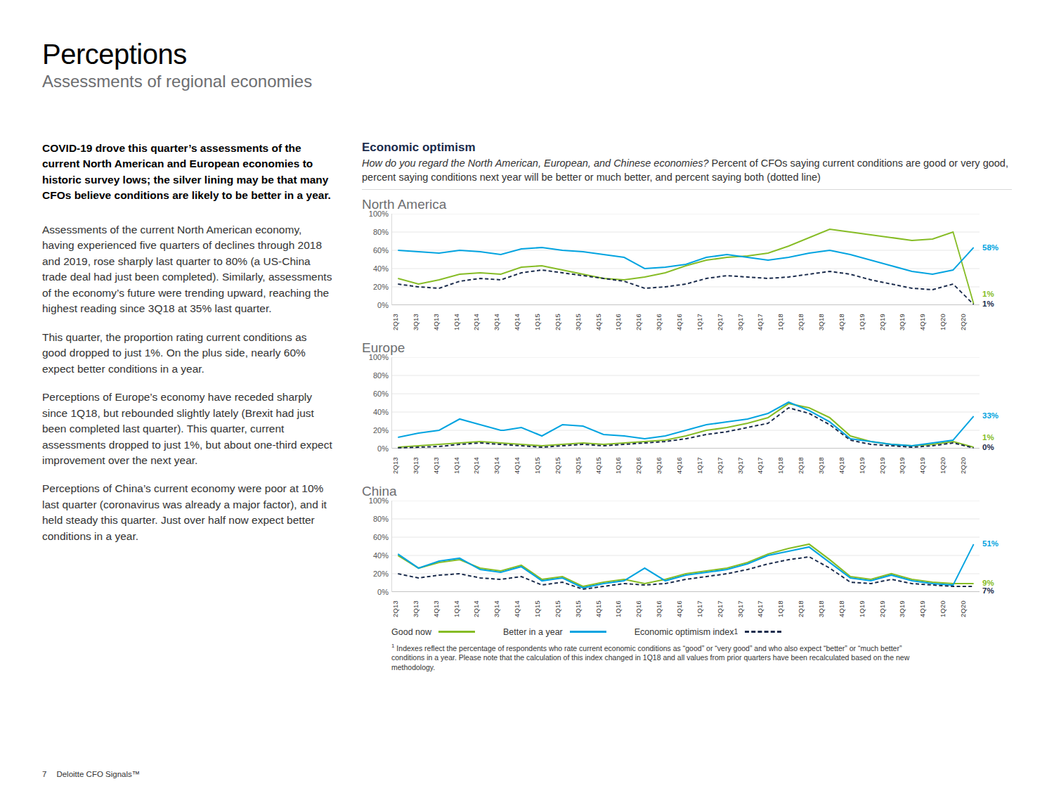Perceptions
Assessments of regional economies
COVID-19 drove this quarter’s assessments of the current North American and European economies to historic survey lows; the silver lining may be that many CFOs believe conditions are likely to be better in a year.
Assessments of the current North American economy, having experienced five quarters of declines through 2018 and 2019, rose sharply last quarter to 80% (a US-China trade deal had just been completed). Similarly, assessments of the economy’s future were trending upward, reaching the highest reading since 3Q18 at 35% last quarter.
This quarter, the proportion rating current conditions as good dropped to just 1%. On the plus side, nearly 60% expect better conditions in a year.
Perceptions of Europe’s economy have receded sharply since 1Q18, but rebounded slightly lately (Brexit had just been completed last quarter). This quarter, current assessments dropped to just 1%, but about one-third expect improvement over the next year.
Perceptions of China’s current economy were poor at 10% last quarter (coronavirus was already a major factor), and it held steady this quarter. Just over half now expect better conditions in a year.
Economic optimism
How do you regard the North American, European, and Chinese economies? Percent of CFOs saying current conditions are good or very good, percent saying conditions next year will be better or much better, and percent saying both (dotted line)
North America
100% 80% 60% 40% 20% 0%
58% 1% 1%
2Q13
3Q13
4Q13
1Q14
2Q14
3Q14
4Q14
1Q15
2Q15
3Q15
4Q15
1Q16
2Q16
3Q16
4Q16
1Q17
2Q17
3Q17
4Q17
1Q18
2Q18
3Q18
4Q18
1Q19
2Q19
3Q19
4Q19
1Q20
2Q20
Europe
100% 80% 60% 40% 20% 0%
33% 1% 0%
2Q13
3Q13
4Q13
1Q14
2Q14
3Q14
4Q14
1Q15
2Q15
3Q15
4Q15
1Q16
2Q16
3Q16
4Q16
1Q17
2Q17
3Q17
4Q17
1Q18
2Q18
3Q18
4Q18
1Q19
2Q19
3Q19
4Q19
1Q20
2Q20
China
100% 80% 60% 40% 20% 0%
51% 9% 7%
2Q13
3Q13
4Q13
1Q14
2Q14
3Q14
4Q14
1Q15
2Q15
3Q15
4Q15
1Q16
2Q16
3Q16
4Q16
1Q17
2Q17
3Q17
4Q17
1Q18
2Q18
3Q18
4Q18
1Q19
2Q19
3Q19
4Q19
1Q20
2Q20
Good now
Better in a year
Economic optimism index1
1 Indexes reflect the percentage of respondents who rate current economic conditions as “good” or “very good” and who also expect “better” or “much better” conditions in a year. Please note that the calculation of this index changed in 1Q18 and all values from prior quarters have been recalculated based on the new methodology.
7 Deloitte CFO Signals™